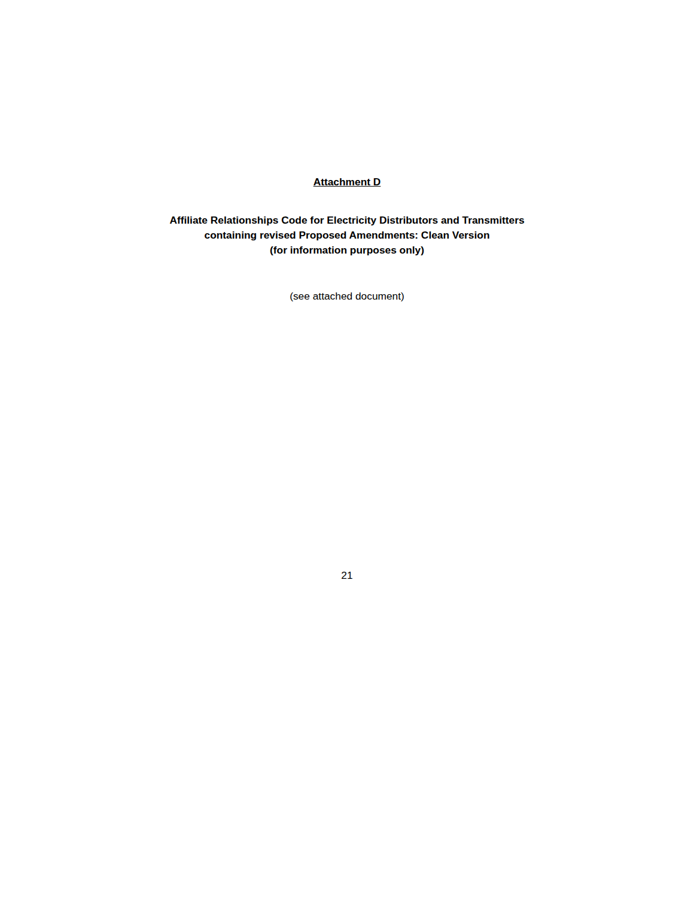Attachment D
Affiliate Relationships Code for Electricity Distributors and Transmitters
containing revised Proposed Amendments: Clean Version
(for information purposes only)
(see attached document)
21